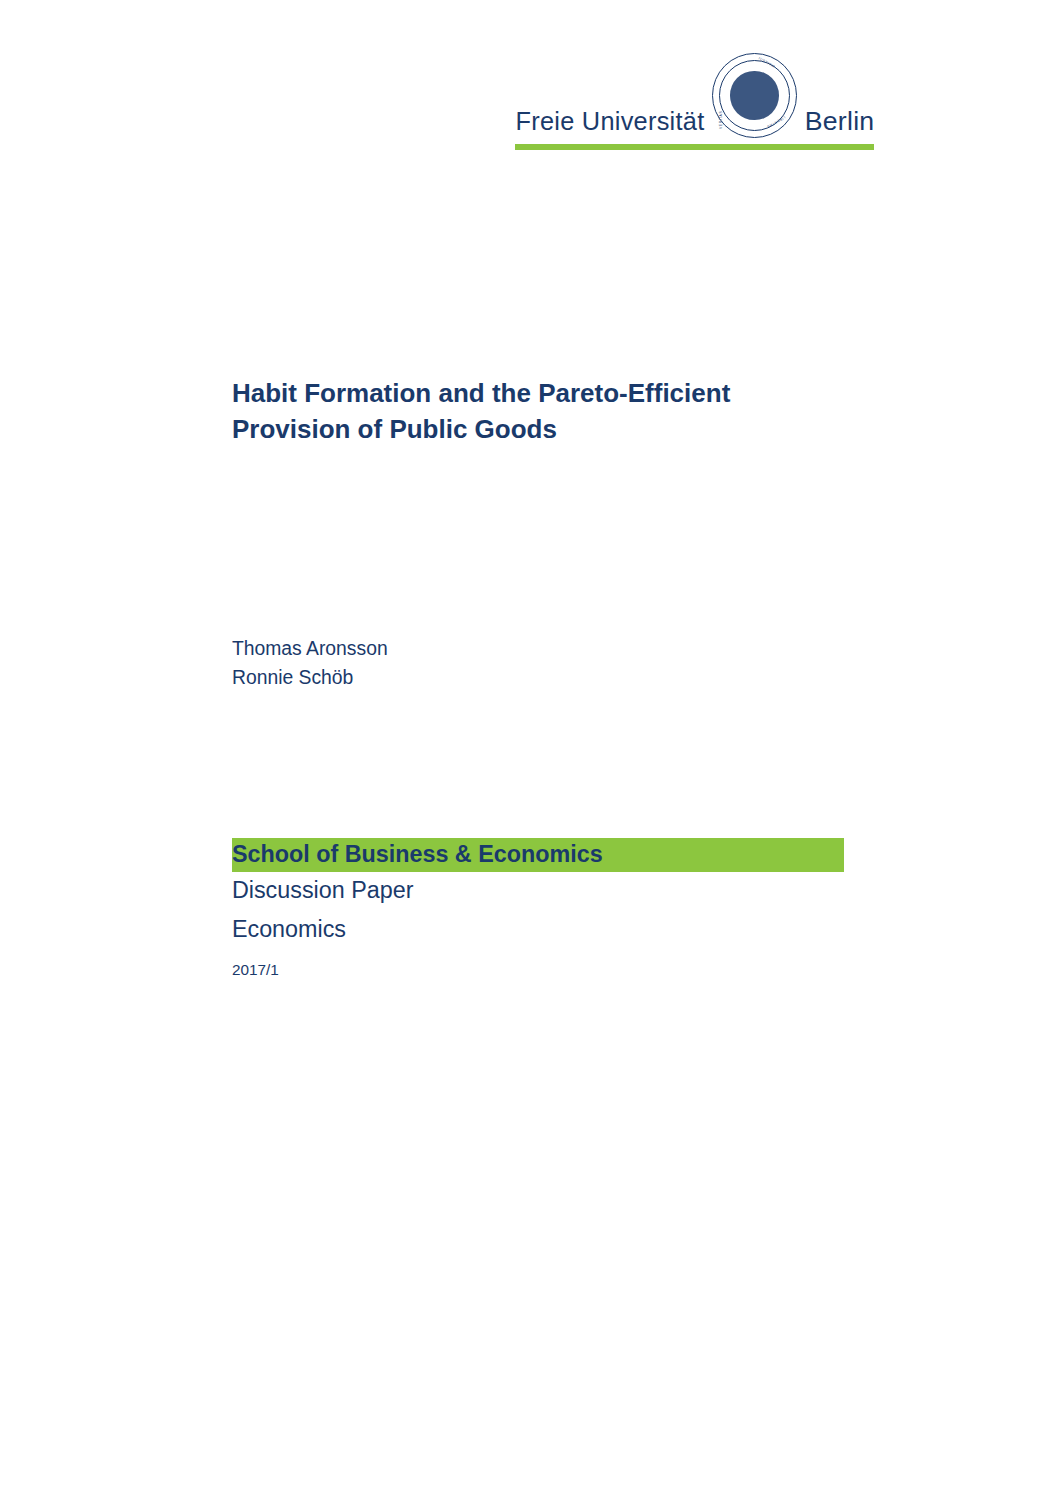Freie Universität
VERITAS IUSTITIA LIBERTAS
Berlin
Habit Formation and the Pareto-Efficient Provision of Public Goods
Thomas Aronsson
Ronnie Schöb
School of Business & Economics
Discussion Paper
Economics
2017/1